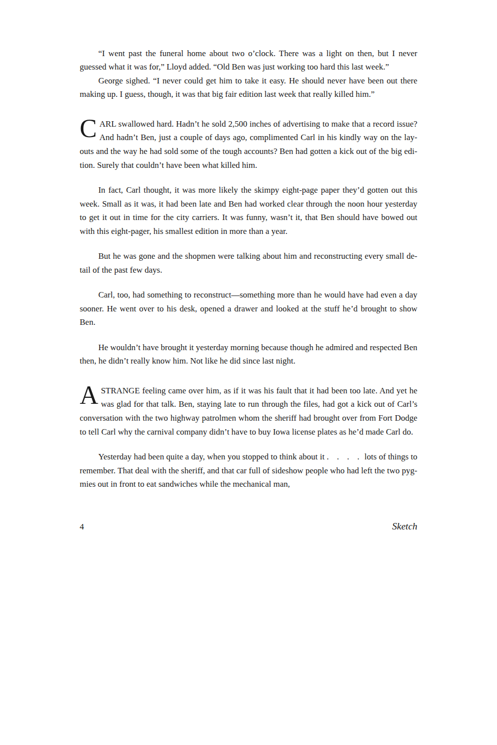“I went past the funeral home about two o’clock. There was a light on then, but I never guessed what it was for,” Lloyd added. “Old Ben was just working too hard this last week.”
George sighed. “I never could get him to take it easy. He should never have been out there making up. I guess, though, it was that big fair edition last week that really killed him.”
CARL swallowed hard. Hadn’t he sold 2,500 inches of advertising to make that a record issue? And hadn’t Ben, just a couple of days ago, complimented Carl in his kindly way on the layouts and the way he had sold some of the tough accounts? Ben had gotten a kick out of the big edition. Surely that couldn’t have been what killed him.
In fact, Carl thought, it was more likely the skimpy eight-page paper they’d gotten out this week. Small as it was, it had been late and Ben had worked clear through the noon hour yesterday to get it out in time for the city carriers. It was funny, wasn’t it, that Ben should have bowed out with this eight-pager, his smallest edition in more than a year.
But he was gone and the shopmen were talking about him and reconstructing every small detail of the past few days.
Carl, too, had something to reconstruct—something more than he would have had even a day sooner. He went over to his desk, opened a drawer and looked at the stuff he’d brought to show Ben.
He wouldn’t have brought it yesterday morning because though he admired and respected Ben then, he didn’t really know him. Not like he did since last night.
A STRANGE feeling came over him, as if it was his fault that it had been too late. And yet he was glad for that talk. Ben, staying late to run through the files, had got a kick out of Carl’s conversation with the two highway patrolmen whom the sheriff had brought over from Fort Dodge to tell Carl why the carnival company didn’t have to buy Iowa license plates as he’d made Carl do.
Yesterday had been quite a day, when you stopped to think about it . . . . lots of things to remember. That deal with the sheriff, and that car full of sideshow people who had left the two pygmies out in front to eat sandwiches while the mechanical man,
4 Sketch